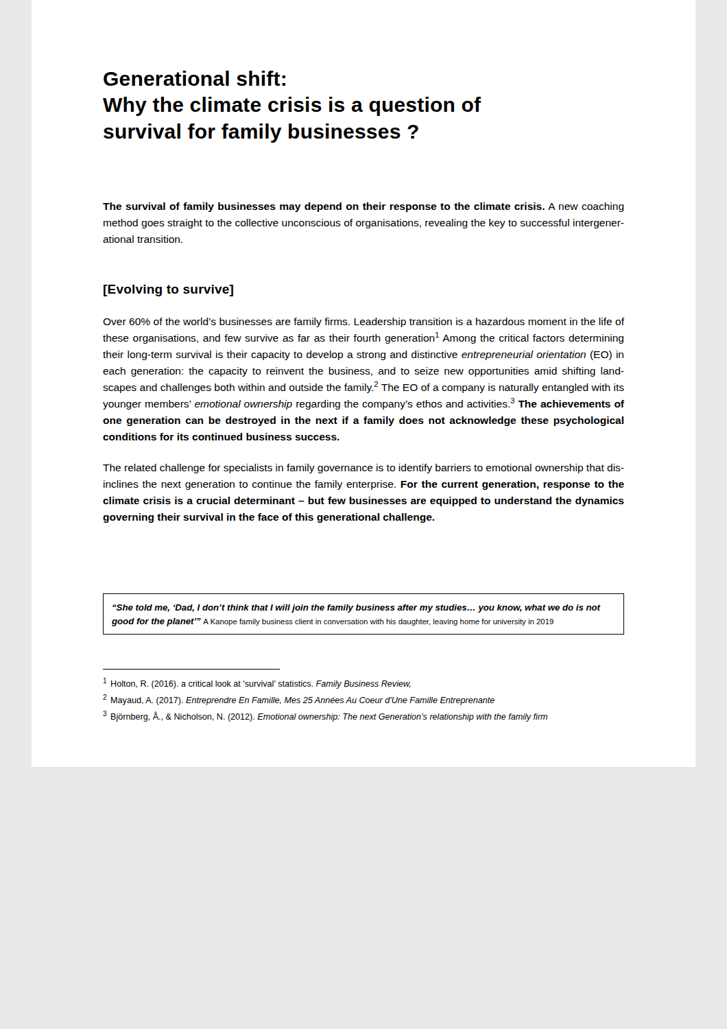Generational shift: Why the climate crisis is a question of survival for family businesses ?
The survival of family businesses may depend on their response to the climate crisis. A new coaching method goes straight to the collective unconscious of organisations, revealing the key to successful intergenerational transition.
[Evolving to survive]
Over 60% of the world’s businesses are family firms. Leadership transition is a hazardous moment in the life of these organisations, and few survive as far as their fourth generation1 Among the critical factors determining their long-term survival is their capacity to develop a strong and distinctive entrepreneurial orientation (EO) in each generation: the capacity to reinvent the business, and to seize new opportunities amid shifting landscapes and challenges both within and outside the family.2 The EO of a company is naturally entangled with its younger members’ emotional ownership regarding the company’s ethos and activities.3 The achievements of one generation can be destroyed in the next if a family does not acknowledge these psychological conditions for its continued business success.
The related challenge for specialists in family governance is to identify barriers to emotional ownership that disinclines the next generation to continue the family enterprise. For the current generation, response to the climate crisis is a crucial determinant – but few businesses are equipped to understand the dynamics governing their survival in the face of this generational challenge.
“She told me, ‘Dad, I don’t think that I will join the family business after my studies… you know, what we do is not good for the planet’” A Kanope family business client in conversation with his daughter, leaving home for university in 2019
1 Holton, R. (2016). a critical look at 'survival' statistics. Family Business Review,
2 Mayaud, A. (2017). Entreprendre En Famille, Mes 25 Années Au Coeur d'Une Famille Entreprenante
3 Björnberg, Å., & Nicholson, N. (2012). Emotional ownership: The next Generation’s relationship with the family firm